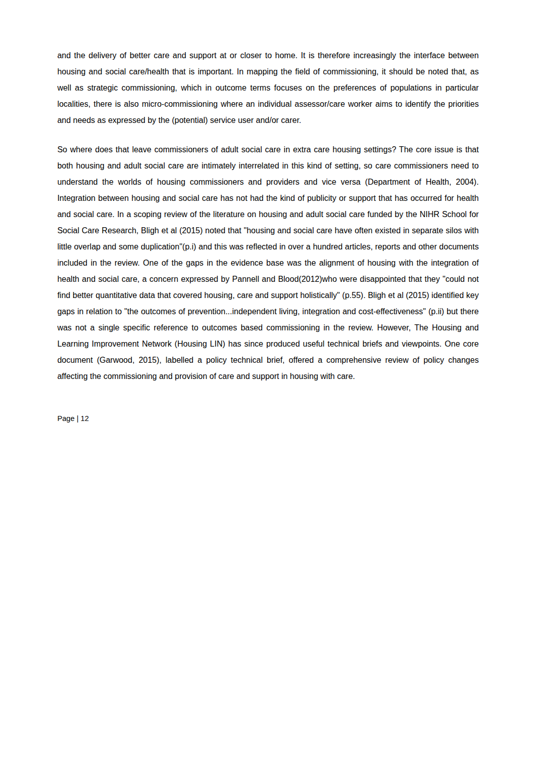and the delivery of better care and support at or closer to home. It is therefore increasingly the interface between housing and social care/health that is important. In mapping the field of commissioning, it should be noted that, as well as strategic commissioning, which in outcome terms focuses on the preferences of populations in particular localities, there is also micro-commissioning where an individual assessor/care worker aims to identify the priorities and needs as expressed by the (potential) service user and/or carer.
So where does that leave commissioners of adult social care in extra care housing settings? The core issue is that both housing and adult social care are intimately interrelated in this kind of setting, so care commissioners need to understand the worlds of housing commissioners and providers and vice versa (Department of Health, 2004). Integration between housing and social care has not had the kind of publicity or support that has occurred for health and social care. In a scoping review of the literature on housing and adult social care funded by the NIHR School for Social Care Research, Bligh et al (2015) noted that "housing and social care have often existed in separate silos with little overlap and some duplication"(p.i) and this was reflected in over a hundred articles, reports and other documents included in the review. One of the gaps in the evidence base was the alignment of housing with the integration of health and social care, a concern expressed by Pannell and Blood(2012)who were disappointed that they "could not find better quantitative data that covered housing, care and support holistically" (p.55). Bligh et al (2015) identified key gaps in relation to "the outcomes of prevention...independent living, integration and cost-effectiveness" (p.ii) but there was not a single specific reference to outcomes based commissioning in the review. However, The Housing and Learning Improvement Network (Housing LIN) has since produced useful technical briefs and viewpoints. One core document (Garwood, 2015), labelled a policy technical brief, offered a comprehensive review of policy changes affecting the commissioning and provision of care and support in housing with care.
Page | 12